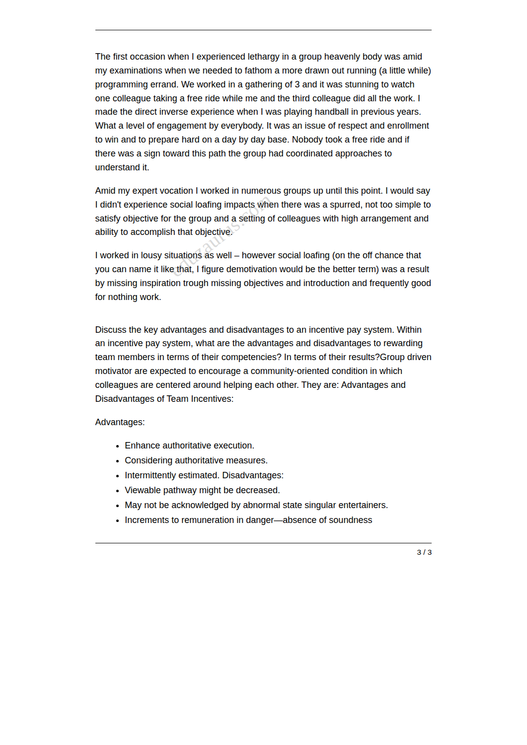eduzaurus.com
The first occasion when I experienced lethargy in a group heavenly body was amid my examinations when we needed to fathom a more drawn out running (a little while) programming errand. We worked in a gathering of 3 and it was stunning to watch one colleague taking a free ride while me and the third colleague did all the work. I made the direct inverse experience when I was playing handball in previous years. What a level of engagement by everybody. It was an issue of respect and enrollment to win and to prepare hard on a day by day base. Nobody took a free ride and if there was a sign toward this path the group had coordinated approaches to understand it.
Amid my expert vocation I worked in numerous groups up until this point. I would say I didn't experience social loafing impacts when there was a spurred, not too simple to satisfy objective for the group and a setting of colleagues with high arrangement and ability to accomplish that objective.
I worked in lousy situations as well – however social loafing (on the off chance that you can name it like that, I figure demotivation would be the better term) was a result by missing inspiration trough missing objectives and introduction and frequently good for nothing work.
Discuss the key advantages and disadvantages to an incentive pay system. Within an incentive pay system, what are the advantages and disadvantages to rewarding team members in terms of their competencies? In terms of their results?Group driven motivator are expected to encourage a community-oriented condition in which colleagues are centered around helping each other. They are: Advantages and Disadvantages of Team Incentives:
Advantages:
Enhance authoritative execution.
Considering authoritative measures.
Intermittently estimated. Disadvantages:
Viewable pathway might be decreased.
May not be acknowledged by abnormal state singular entertainers.
Increments to remuneration in danger—absence of soundness
3 / 3